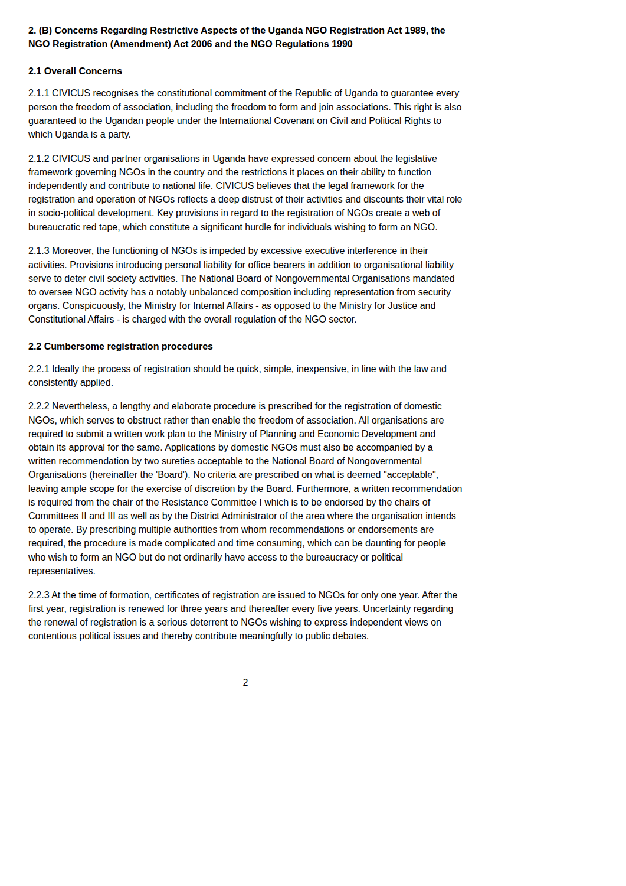2. (B) Concerns Regarding Restrictive Aspects of the Uganda NGO Registration Act 1989, the NGO Registration (Amendment) Act 2006 and the NGO Regulations 1990
2.1 Overall Concerns
2.1.1 CIVICUS recognises the constitutional commitment of the Republic of Uganda to guarantee every person the freedom of association, including the freedom to form and join associations. This right is also guaranteed to the Ugandan people under the International Covenant on Civil and Political Rights to which Uganda is a party.
2.1.2 CIVICUS and partner organisations in Uganda have expressed concern about the legislative framework governing NGOs in the country and the restrictions it places on their ability to function independently and contribute to national life. CIVICUS believes that the legal framework for the registration and operation of NGOs reflects a deep distrust of their activities and discounts their vital role in socio-political development. Key provisions in regard to the registration of NGOs create a web of bureaucratic red tape, which constitute a significant hurdle for individuals wishing to form an NGO.
2.1.3 Moreover, the functioning of NGOs is impeded by excessive executive interference in their activities. Provisions introducing personal liability for office bearers in addition to organisational liability serve to deter civil society activities. The National Board of Nongovernmental Organisations mandated to oversee NGO activity has a notably unbalanced composition including representation from security organs. Conspicuously, the Ministry for Internal Affairs - as opposed to the Ministry for Justice and Constitutional Affairs - is charged with the overall regulation of the NGO sector.
2.2 Cumbersome registration procedures
2.2.1 Ideally the process of registration should be quick, simple, inexpensive, in line with the law and consistently applied.
2.2.2 Nevertheless, a lengthy and elaborate procedure is prescribed for the registration of domestic NGOs, which serves to obstruct rather than enable the freedom of association. All organisations are required to submit a written work plan to the Ministry of Planning and Economic Development and obtain its approval for the same. Applications by domestic NGOs must also be accompanied by a written recommendation by two sureties acceptable to the National Board of Nongovernmental Organisations (hereinafter the 'Board'). No criteria are prescribed on what is deemed "acceptable", leaving ample scope for the exercise of discretion by the Board. Furthermore, a written recommendation is required from the chair of the Resistance Committee I which is to be endorsed by the chairs of Committees II and III as well as by the District Administrator of the area where the organisation intends to operate. By prescribing multiple authorities from whom recommendations or endorsements are required, the procedure is made complicated and time consuming, which can be daunting for people who wish to form an NGO but do not ordinarily have access to the bureaucracy or political representatives.
2.2.3 At the time of formation, certificates of registration are issued to NGOs for only one year. After the first year, registration is renewed for three years and thereafter every five years. Uncertainty regarding the renewal of registration is a serious deterrent to NGOs wishing to express independent views on contentious political issues and thereby contribute meaningfully to public debates.
2